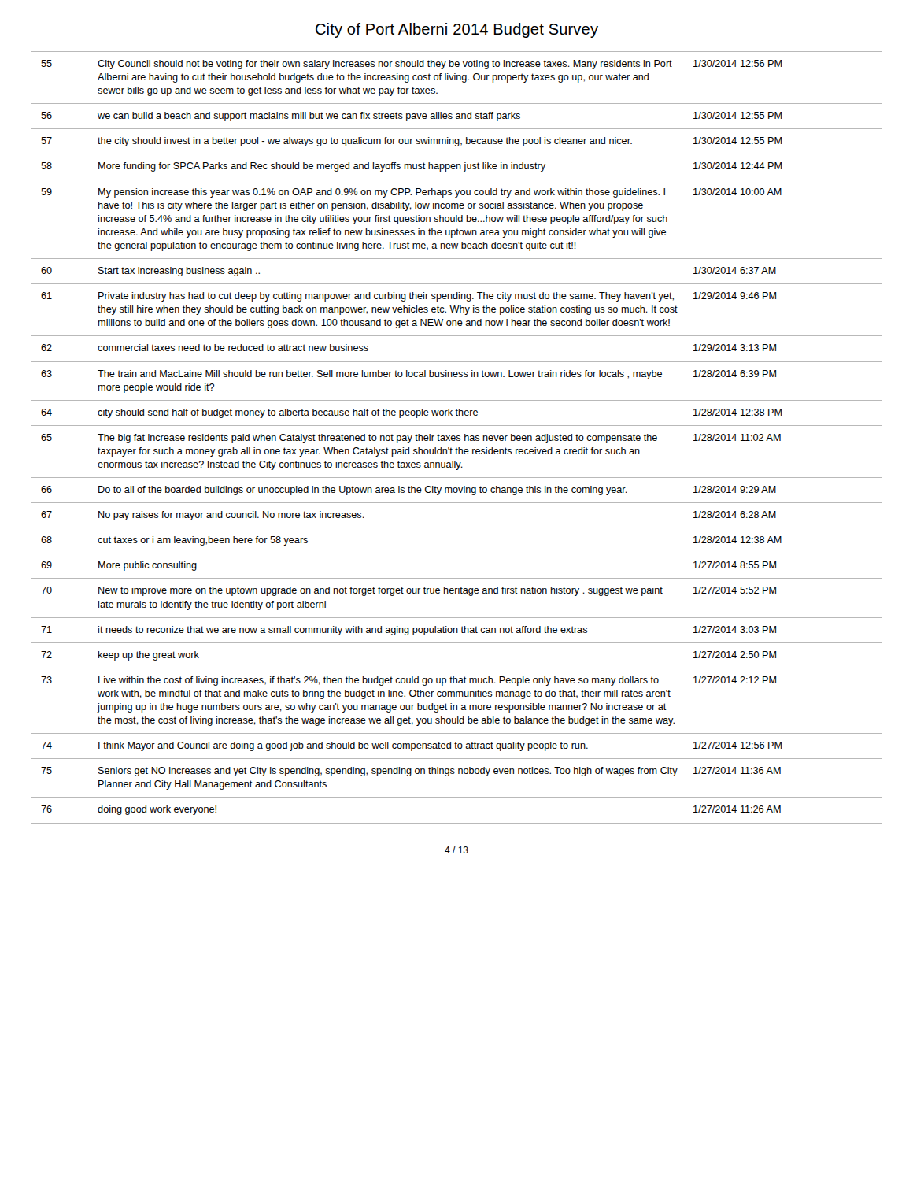City of Port Alberni 2014 Budget Survey
| 55 | City Council should not be voting for their own salary increases nor should they be voting to increase taxes. Many residents in Port Alberni are having to cut their household budgets due to the increasing cost of living. Our property taxes go up, our water and sewer bills go up and we seem to get less and less for what we pay for taxes. | 1/30/2014 12:56 PM |
| 56 | we can build a beach and support maclains mill but we can fix streets pave allies and staff parks | 1/30/2014 12:55 PM |
| 57 | the city should invest in a better pool - we always go to qualicum for our swimming, because the pool is cleaner and nicer. | 1/30/2014 12:55 PM |
| 58 | More funding for SPCA Parks and Rec should be merged and layoffs must happen just like in industry | 1/30/2014 12:44 PM |
| 59 | My pension increase this year was 0.1% on OAP and 0.9% on my CPP. Perhaps you could try and work within those guidelines. I have to! This is city where the larger part is either on pension, disability, low income or social assistance. When you propose increase of 5.4% and a further increase in the city utilities your first question should be...how will these people affford/pay for such increase. And while you are busy proposing tax relief to new businesses in the uptown area you might consider what you will give the general population to encourage them to continue living here. Trust me, a new beach doesn't quite cut it!! | 1/30/2014 10:00 AM |
| 60 | Start tax increasing business again .. | 1/30/2014 6:37 AM |
| 61 | Private industry has had to cut deep by cutting manpower and curbing their spending. The city must do the same. They haven't yet, they still hire when they should be cutting back on manpower, new vehicles etc. Why is the police station costing us so much. It cost millions to build and one of the boilers goes down. 100 thousand to get a NEW one and now i hear the second boiler doesn't work! | 1/29/2014 9:46 PM |
| 62 | commercial taxes need to be reduced to attract new business | 1/29/2014 3:13 PM |
| 63 | The train and MacLaine Mill should be run better. Sell more lumber to local business in town. Lower train rides for locals , maybe more people would ride it? | 1/28/2014 6:39 PM |
| 64 | city should send half of budget money to alberta because half of the people work there | 1/28/2014 12:38 PM |
| 65 | The big fat increase residents paid when Catalyst threatened to not pay their taxes has never been adjusted to compensate the taxpayer for such a money grab all in one tax year. When Catalyst paid shouldn't the residents received a credit for such an enormous tax increase? Instead the City continues to increases the taxes annually. | 1/28/2014 11:02 AM |
| 66 | Do to all of the boarded buildings or unoccupied in the Uptown area is the City moving to change this in the coming year. | 1/28/2014 9:29 AM |
| 67 | No pay raises for mayor and council. No more tax increases. | 1/28/2014 6:28 AM |
| 68 | cut taxes or i am leaving,been here for 58 years | 1/28/2014 12:38 AM |
| 69 | More public consulting | 1/27/2014 8:55 PM |
| 70 | New to improve more on the uptown upgrade on and not forget forget our true heritage and first nation history . suggest we paint late murals to identify the true identity of port alberni | 1/27/2014 5:52 PM |
| 71 | it needs to reconize that we are now a small community with and aging population that can not afford the extras | 1/27/2014 3:03 PM |
| 72 | keep up the great work | 1/27/2014 2:50 PM |
| 73 | Live within the cost of living increases, if that's 2%, then the budget could go up that much. People only have so many dollars to work with, be mindful of that and make cuts to bring the budget in line. Other communities manage to do that, their mill rates aren't jumping up in the huge numbers ours are, so why can't you manage our budget in a more responsible manner? No increase or at the most, the cost of living increase, that's the wage increase we all get, you should be able to balance the budget in the same way. | 1/27/2014 2:12 PM |
| 74 | I think Mayor and Council are doing a good job and should be well compensated to attract quality people to run. | 1/27/2014 12:56 PM |
| 75 | Seniors get NO increases and yet City is spending, spending, spending on things nobody even notices. Too high of wages from City Planner and City Hall Management and Consultants | 1/27/2014 11:36 AM |
| 76 | doing good work everyone! | 1/27/2014 11:26 AM |
4 / 13